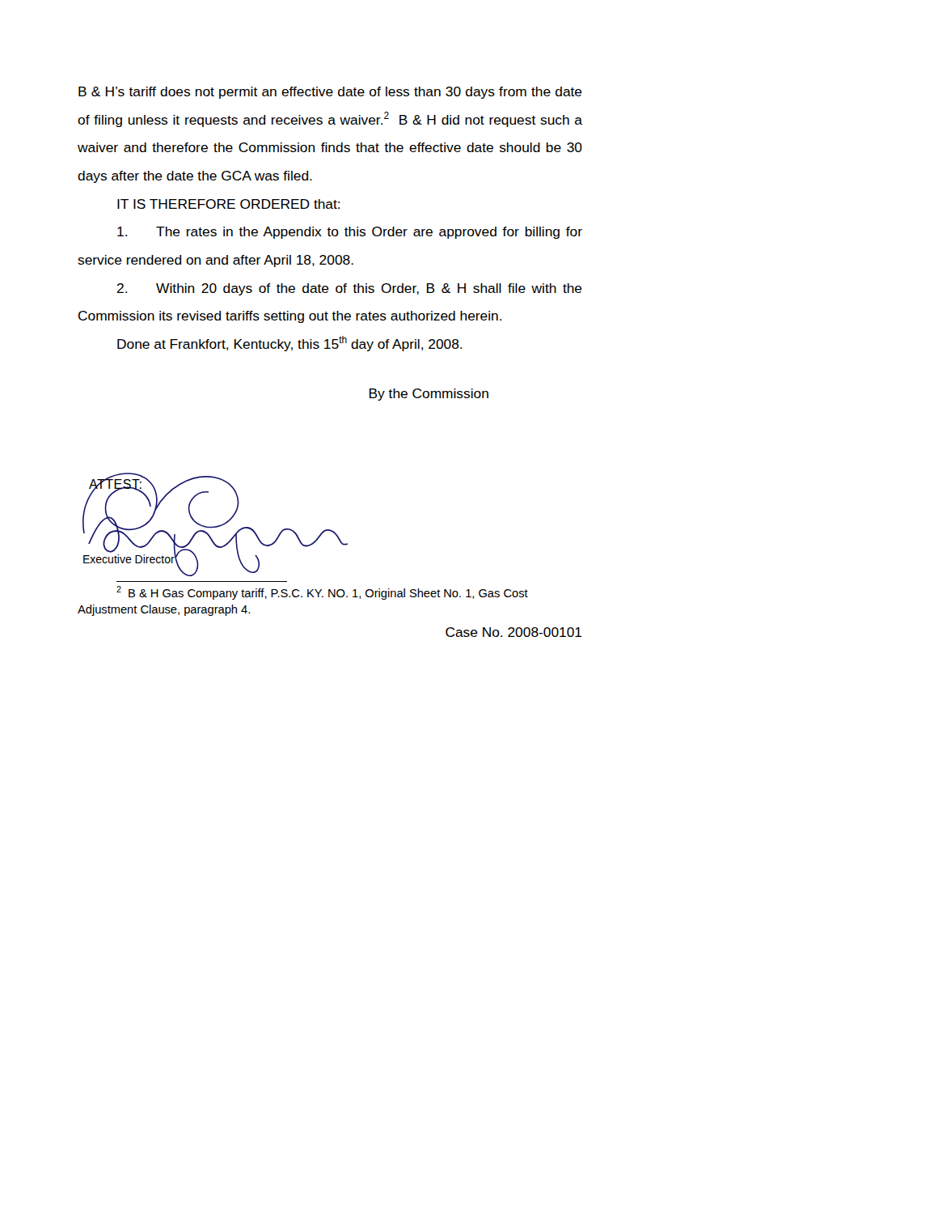B & H’s tariff does not permit an effective date of less than 30 days from the date of filing unless it requests and receives a waiver.2 B & H did not request such a waiver and therefore the Commission finds that the effective date should be 30 days after the date the GCA was filed.
IT IS THEREFORE ORDERED that:
1.  The rates in the Appendix to this Order are approved for billing for service rendered on and after April 18, 2008.
2.  Within 20 days of the date of this Order, B & H shall file with the Commission its revised tariffs setting out the rates authorized herein.
Done at Frankfort, Kentucky, this 15th day of April, 2008.
By the Commission
ATTEST: Executive Director
2 B & H Gas Company tariff, P.S.C. KY. NO. 1, Original Sheet No. 1, Gas Cost Adjustment Clause, paragraph 4.
Case No. 2008-00101